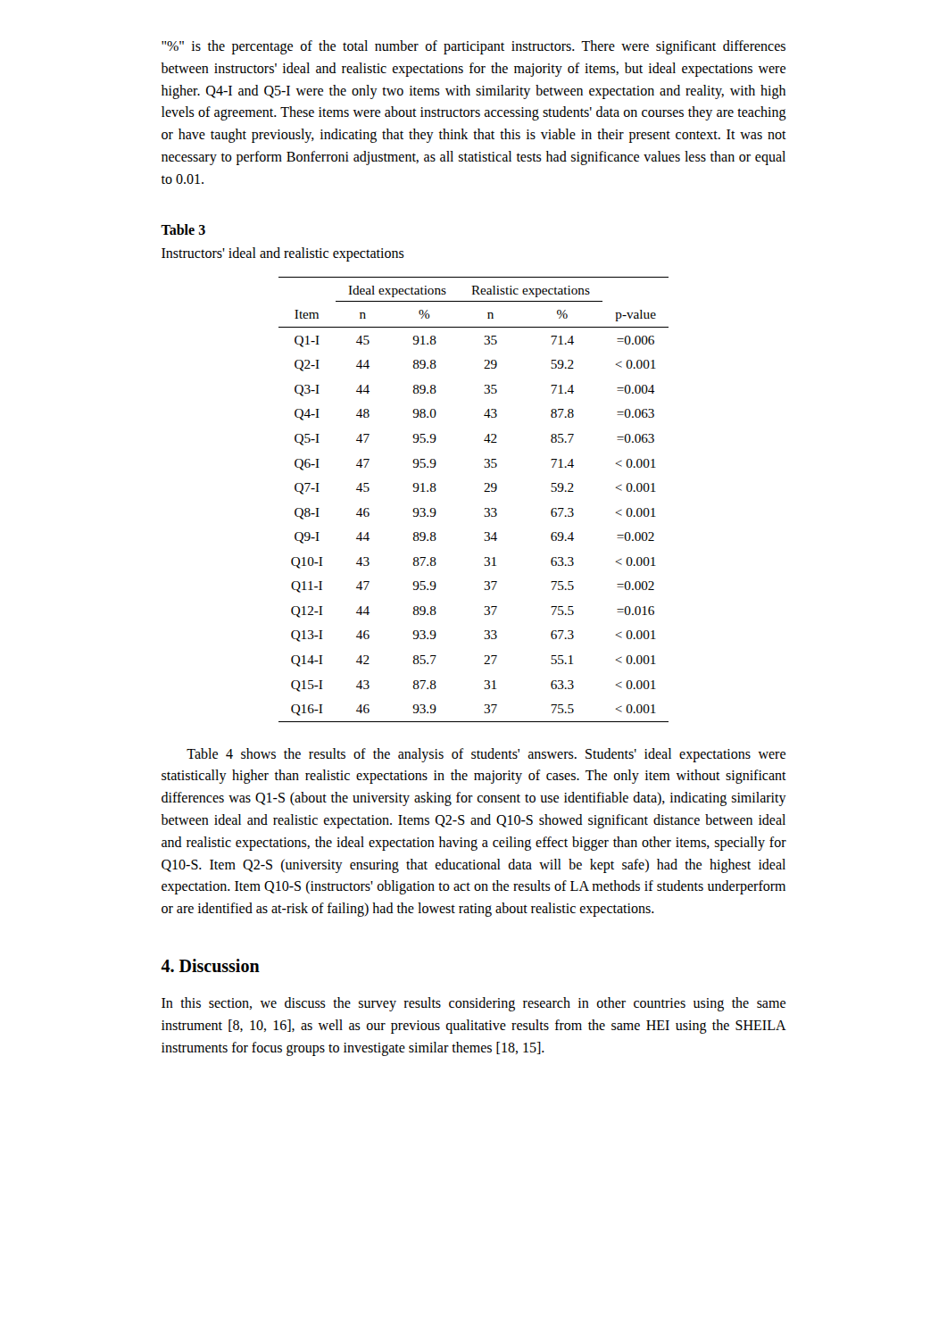"%" is the percentage of the total number of participant instructors. There were significant differences between instructors' ideal and realistic expectations for the majority of items, but ideal expectations were higher. Q4-I and Q5-I were the only two items with similarity between expectation and reality, with high levels of agreement. These items were about instructors accessing students' data on courses they are teaching or have taught previously, indicating that they think that this is viable in their present context. It was not necessary to perform Bonferroni adjustment, as all statistical tests had significance values less than or equal to 0.01.
Table 3
Instructors' ideal and realistic expectations
| | Ideal expectations | Realistic expectations | |
| --- | --- | --- | --- |
| Item | n | % | n | % | p-value |
| Q1-I | 45 | 91.8 | 35 | 71.4 | =0.006 |
| Q2-I | 44 | 89.8 | 29 | 59.2 | < 0.001 |
| Q3-I | 44 | 89.8 | 35 | 71.4 | =0.004 |
| Q4-I | 48 | 98.0 | 43 | 87.8 | =0.063 |
| Q5-I | 47 | 95.9 | 42 | 85.7 | =0.063 |
| Q6-I | 47 | 95.9 | 35 | 71.4 | < 0.001 |
| Q7-I | 45 | 91.8 | 29 | 59.2 | < 0.001 |
| Q8-I | 46 | 93.9 | 33 | 67.3 | < 0.001 |
| Q9-I | 44 | 89.8 | 34 | 69.4 | =0.002 |
| Q10-I | 43 | 87.8 | 31 | 63.3 | < 0.001 |
| Q11-I | 47 | 95.9 | 37 | 75.5 | =0.002 |
| Q12-I | 44 | 89.8 | 37 | 75.5 | =0.016 |
| Q13-I | 46 | 93.9 | 33 | 67.3 | < 0.001 |
| Q14-I | 42 | 85.7 | 27 | 55.1 | < 0.001 |
| Q15-I | 43 | 87.8 | 31 | 63.3 | < 0.001 |
| Q16-I | 46 | 93.9 | 37 | 75.5 | < 0.001 |
Table 4 shows the results of the analysis of students' answers. Students' ideal expectations were statistically higher than realistic expectations in the majority of cases. The only item without significant differences was Q1-S (about the university asking for consent to use identifiable data), indicating similarity between ideal and realistic expectation. Items Q2-S and Q10-S showed significant distance between ideal and realistic expectations, the ideal expectation having a ceiling effect bigger than other items, specially for Q10-S. Item Q2-S (university ensuring that educational data will be kept safe) had the highest ideal expectation. Item Q10-S (instructors' obligation to act on the results of LA methods if students underperform or are identified as at-risk of failing) had the lowest rating about realistic expectations.
4. Discussion
In this section, we discuss the survey results considering research in other countries using the same instrument [8, 10, 16], as well as our previous qualitative results from the same HEI using the SHEILA instruments for focus groups to investigate similar themes [18, 15].